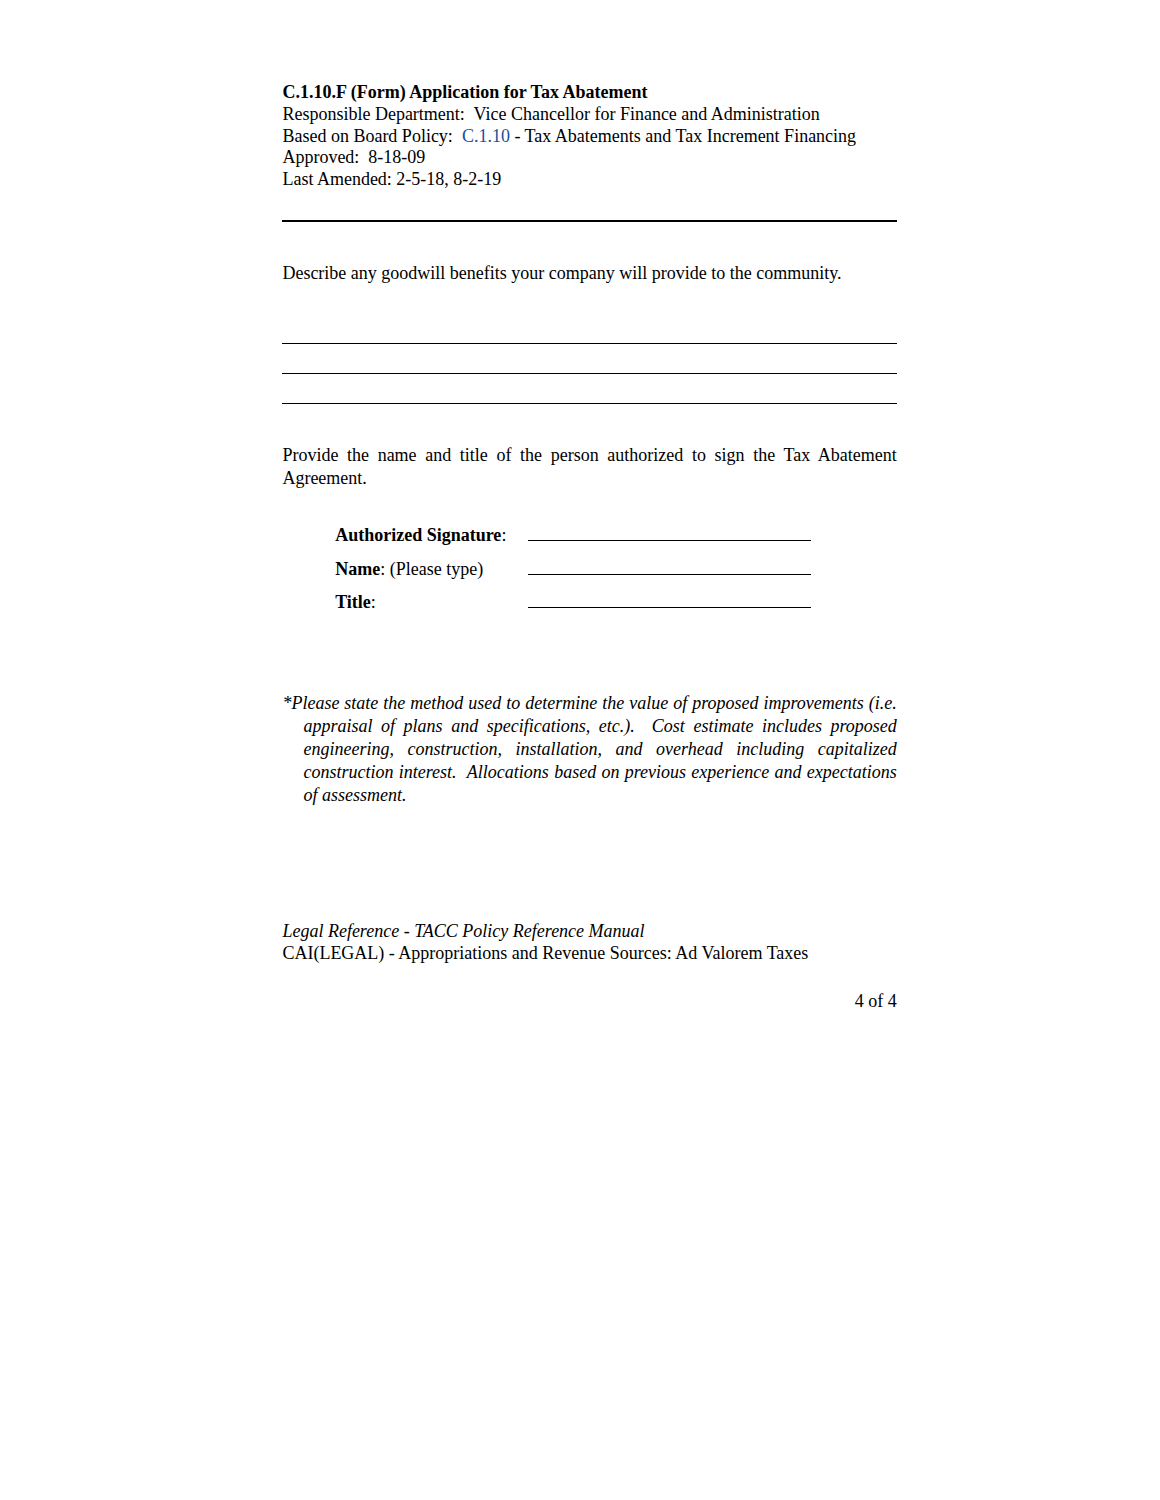C.1.10.F (Form) Application for Tax Abatement
Responsible Department: Vice Chancellor for Finance and Administration
Based on Board Policy: C.1.10 - Tax Abatements and Tax Increment Financing
Approved: 8-18-09
Last Amended: 2-5-18, 8-2-19
Describe any goodwill benefits your company will provide to the community.
Provide the name and title of the person authorized to sign the Tax Abatement Agreement.
| Authorized Signature : | |
| Name : (Please type) | |
| Title : | |
*Please state the method used to determine the value of proposed improvements (i.e. appraisal of plans and specifications, etc.). Cost estimate includes proposed engineering, construction, installation, and overhead including capitalized construction interest. Allocations based on previous experience and expectations of assessment.
Legal Reference - TACC Policy Reference Manual
CAI(LEGAL) - Appropriations and Revenue Sources: Ad Valorem Taxes
4 of 4